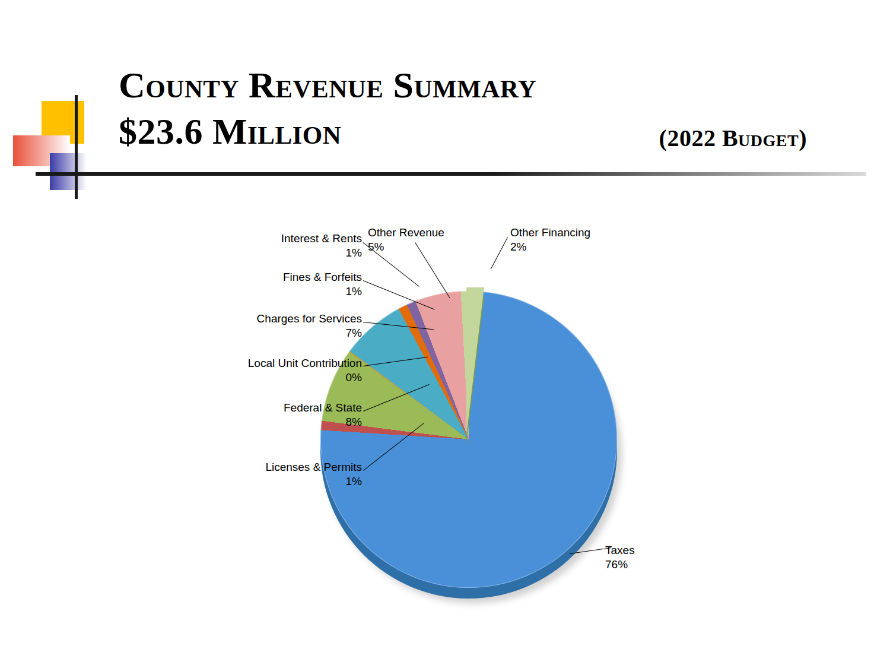County Revenue Summary $23.6 Million (2022 Budget)
Interest & Rents1%
Fines & Forfeits1%
Charges for Services7%
Local Unit Contribution0%
Federal & State8%
Licenses & Permits1%
Other Revenue5%
Other Financing2%
Taxes76%